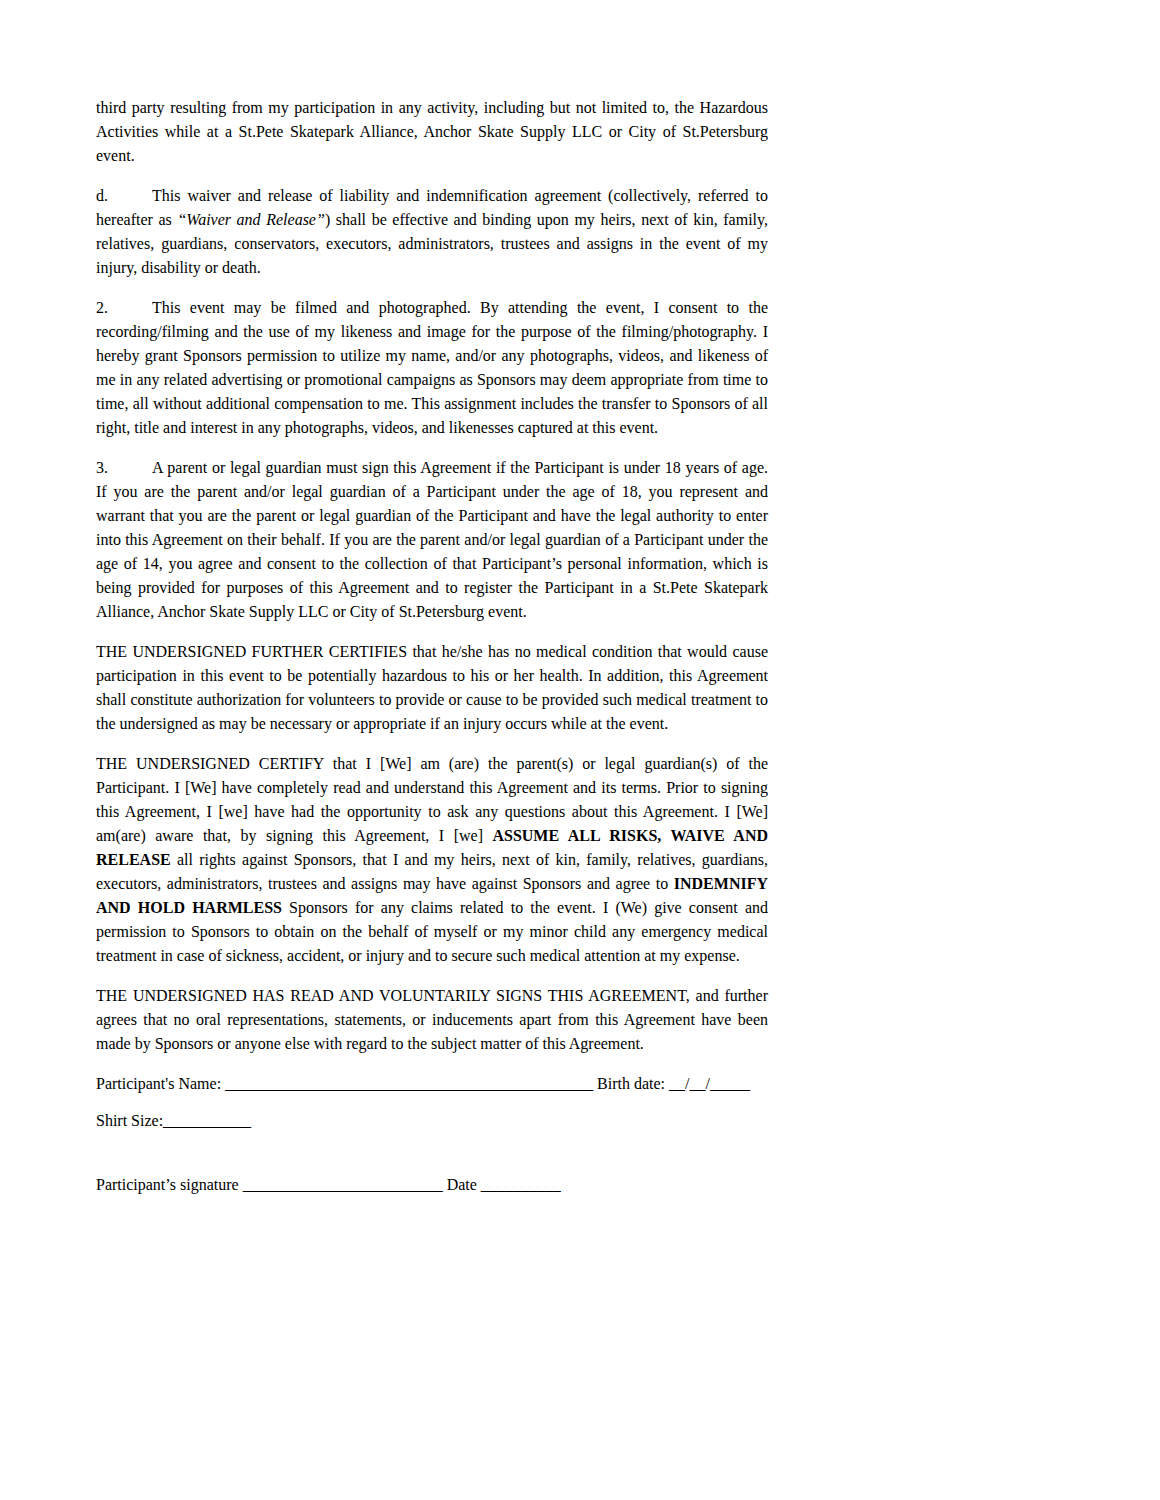third party resulting from my participation in any activity, including but not limited to, the Hazardous Activities while at a St.Pete Skatepark Alliance, Anchor Skate Supply LLC or City of St.Petersburg event.
d. This waiver and release of liability and indemnification agreement (collectively, referred to hereafter as “Waiver and Release”) shall be effective and binding upon my heirs, next of kin, family, relatives, guardians, conservators, executors, administrators, trustees and assigns in the event of my injury, disability or death.
2. This event may be filmed and photographed. By attending the event, I consent to the recording/filming and the use of my likeness and image for the purpose of the filming/photography. I hereby grant Sponsors permission to utilize my name, and/or any photographs, videos, and likeness of me in any related advertising or promotional campaigns as Sponsors may deem appropriate from time to time, all without additional compensation to me. This assignment includes the transfer to Sponsors of all right, title and interest in any photographs, videos, and likenesses captured at this event.
3. A parent or legal guardian must sign this Agreement if the Participant is under 18 years of age. If you are the parent and/or legal guardian of a Participant under the age of 18, you represent and warrant that you are the parent or legal guardian of the Participant and have the legal authority to enter into this Agreement on their behalf. If you are the parent and/or legal guardian of a Participant under the age of 14, you agree and consent to the collection of that Participant’s personal information, which is being provided for purposes of this Agreement and to register the Participant in a St.Pete Skatepark Alliance, Anchor Skate Supply LLC or City of St.Petersburg event.
THE UNDERSIGNED FURTHER CERTIFIES that he/she has no medical condition that would cause participation in this event to be potentially hazardous to his or her health. In addition, this Agreement shall constitute authorization for volunteers to provide or cause to be provided such medical treatment to the undersigned as may be necessary or appropriate if an injury occurs while at the event.
THE UNDERSIGNED CERTIFY that I [We] am (are) the parent(s) or legal guardian(s) of the Participant. I [We] have completely read and understand this Agreement and its terms. Prior to signing this Agreement, I [we] have had the opportunity to ask any questions about this Agreement. I [We] am(are) aware that, by signing this Agreement, I [we] ASSUME ALL RISKS, WAIVE AND RELEASE all rights against Sponsors, that I and my heirs, next of kin, family, relatives, guardians, executors, administrators, trustees and assigns may have against Sponsors and agree to INDEMNIFY AND HOLD HARMLESS Sponsors for any claims related to the event. I (We) give consent and permission to Sponsors to obtain on the behalf of myself or my minor child any emergency medical treatment in case of sickness, accident, or injury and to secure such medical attention at my expense.
THE UNDERSIGNED HAS READ AND VOLUNTARILY SIGNS THIS AGREEMENT, and further agrees that no oral representations, statements, or inducements apart from this Agreement have been made by Sponsors or anyone else with regard to the subject matter of this Agreement.
Participant's Name: ______________________________________________ Birth date: __/__/_____
Shirt Size:___________
Participant’s signature _________________________ Date __________